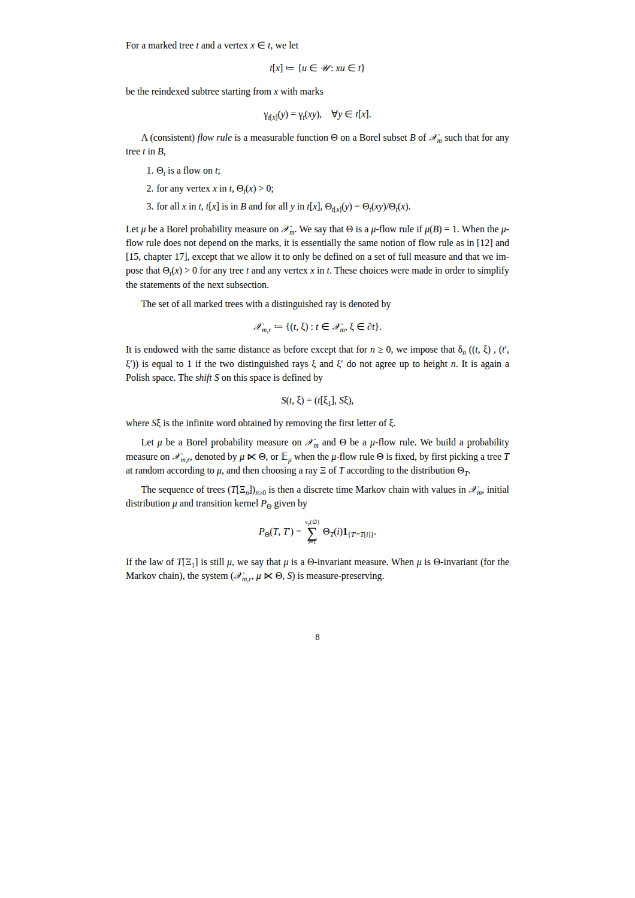For a marked tree t and a vertex x ∈ t, we let
t[x] ≔ {u ∈ 𝒰 : xu ∈ t}
be the reindexed subtree starting from x with marks
γt[x](y) = γt(xy), ∀y ∈ t[x].
A (consistent) flow rule is a measurable function Θ on a Borel subset B of 𝒳m such that for any tree t in B,
Θt is a flow on t;
for any vertex x in t, Θt(x) > 0;
for all x in t, t[x] is in B and for all y in t[x], Θt[x](y) = Θt(xy)/Θt(x).
Let μ be a Borel probability measure on 𝒳m. We say that Θ is a μ-flow rule if μ(B) = 1. When the μ-flow rule does not depend on the marks, it is essentially the same notion of flow rule as in [12] and [15, chapter 17], except that we allow it to only be defined on a set of full measure and that we impose that Θt(x) > 0 for any tree t and any vertex x in t. These choices were made in order to simplify the statements of the next subsection.
The set of all marked trees with a distinguished ray is denoted by
𝒳m,r ≔ {(t, ξ) : t ∈ 𝒳m, ξ ∈ ∂t}.
It is endowed with the same distance as before except that for n ≥ 0, we impose that δn ((t, ξ) , (t′, ξ′)) is equal to 1 if the two distinguished rays ξ and ξ′ do not agree up to height n. It is again a Polish space. The shift S on this space is defined by
S(t, ξ) = (t[ξ1], Sξ),
where Sξ is the infinite word obtained by removing the first letter of ξ.
Let μ be a Borel probability measure on 𝒳m and Θ be a μ-flow rule. We build a probability measure on 𝒳m,r, denoted by μ ⋉ Θ, or 𝔼μ when the μ-flow rule Θ is fixed, by first picking a tree T at random according to μ, and then choosing a ray Ξ of T according to the distribution ΘT.
The sequence of trees (T[Ξn])n≥0 is then a discrete time Markov chain with values in 𝒳m, initial distribution μ and transition kernel PΘ given by
PΘ(T, T′) = νT(∅)∑i=1 ΘT(i)1{T′=T[i]}.
If the law of T[Ξ1] is still μ, we say that μ is a Θ-invariant measure. When μ is Θ-invariant (for the Markov chain), the system (𝒳m,r, μ ⋉ Θ, S) is measure-preserving.
8